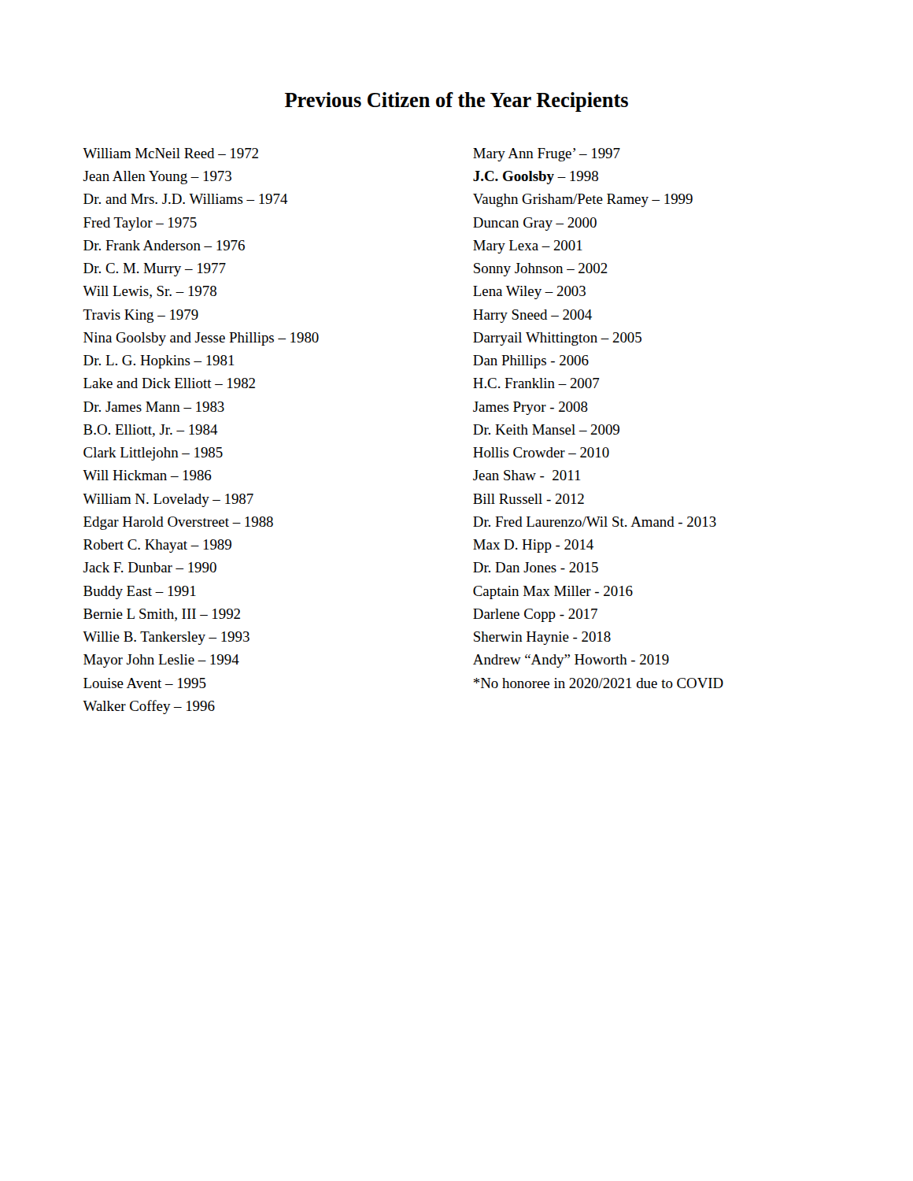Previous Citizen of the Year Recipients
William McNeil Reed – 1972
Jean Allen Young – 1973
Dr. and Mrs. J.D. Williams – 1974
Fred Taylor – 1975
Dr. Frank Anderson – 1976
Dr. C. M. Murry – 1977
Will Lewis, Sr. – 1978
Travis King – 1979
Nina Goolsby and Jesse Phillips – 1980
Dr. L. G. Hopkins – 1981
Lake and Dick Elliott – 1982
Dr. James Mann – 1983
B.O. Elliott, Jr. – 1984
Clark Littlejohn – 1985
Will Hickman – 1986
William N. Lovelady – 1987
Edgar Harold Overstreet – 1988
Robert C. Khayat – 1989
Jack F. Dunbar – 1990
Buddy East – 1991
Bernie L Smith, III – 1992
Willie B. Tankersley – 1993
Mayor John Leslie – 1994
Louise Avent – 1995
Walker Coffey – 1996
Mary Ann Fruge’ – 1997
J.C. Goolsby – 1998
Vaughn Grisham/Pete Ramey – 1999
Duncan Gray – 2000
Mary Lexa – 2001
Sonny Johnson – 2002
Lena Wiley – 2003
Harry Sneed – 2004
Darryail Whittington – 2005
Dan Phillips - 2006
H.C. Franklin – 2007
James Pryor - 2008
Dr. Keith Mansel – 2009
Hollis Crowder – 2010
Jean Shaw - 2011
Bill Russell - 2012
Dr. Fred Laurenzo/Wil St. Amand - 2013
Max D. Hipp - 2014
Dr. Dan Jones - 2015
Captain Max Miller - 2016
Darlene Copp - 2017
Sherwin Haynie - 2018
Andrew “Andy” Howorth - 2019
*No honoree in 2020/2021 due to COVID